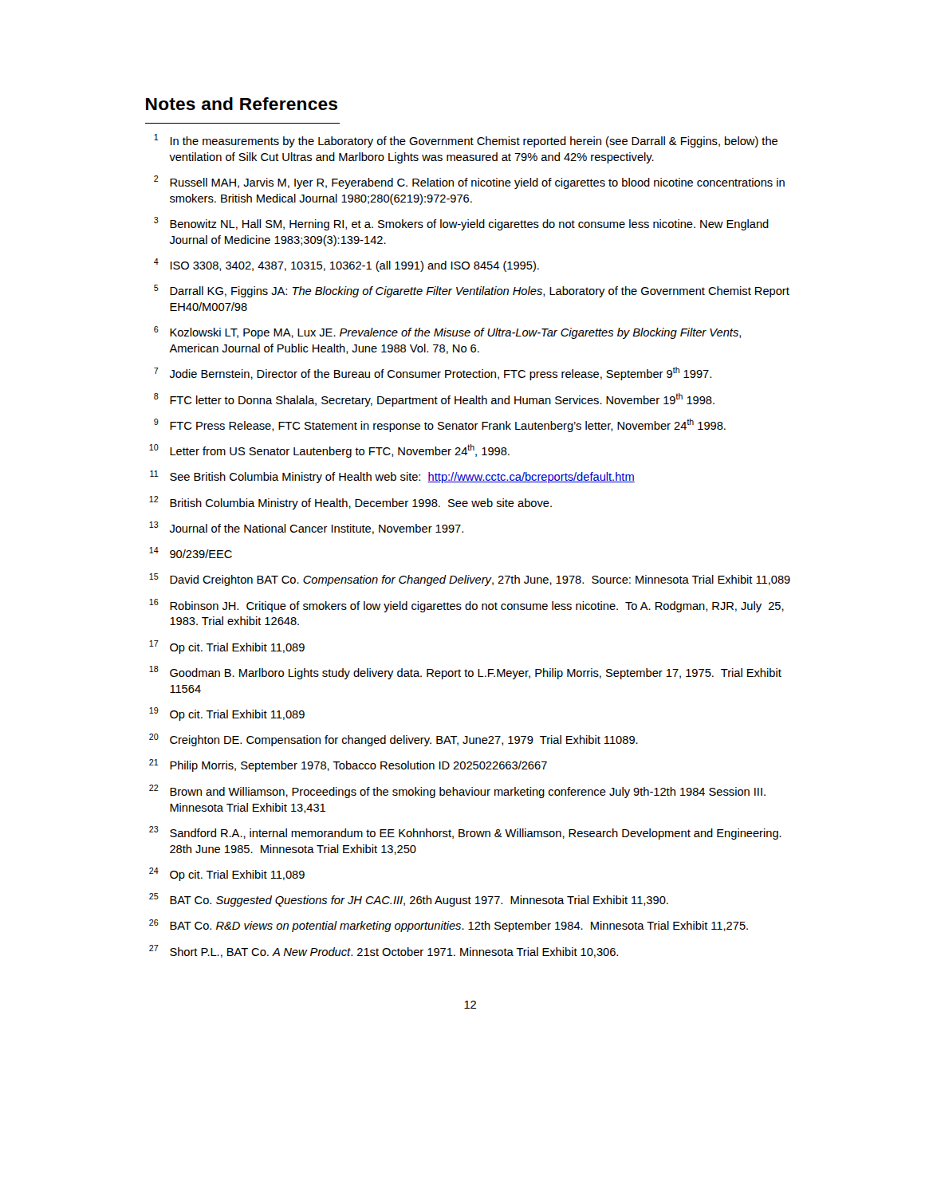Notes and References
In the measurements by the Laboratory of the Government Chemist reported herein (see Darrall & Figgins, below) the ventilation of Silk Cut Ultras and Marlboro Lights was measured at 79% and 42% respectively.
Russell MAH, Jarvis M, Iyer R, Feyerabend C. Relation of nicotine yield of cigarettes to blood nicotine concentrations in smokers. British Medical Journal 1980;280(6219):972-976.
Benowitz NL, Hall SM, Herning RI, et a. Smokers of low-yield cigarettes do not consume less nicotine. New England Journal of Medicine 1983;309(3):139-142.
ISO 3308, 3402, 4387, 10315, 10362-1 (all 1991) and ISO 8454 (1995).
Darrall KG, Figgins JA: The Blocking of Cigarette Filter Ventilation Holes, Laboratory of the Government Chemist Report EH40/M007/98
Kozlowski LT, Pope MA, Lux JE. Prevalence of the Misuse of Ultra-Low-Tar Cigarettes by Blocking Filter Vents, American Journal of Public Health, June 1988 Vol. 78, No 6.
Jodie Bernstein, Director of the Bureau of Consumer Protection, FTC press release, September 9th 1997.
FTC letter to Donna Shalala, Secretary, Department of Health and Human Services. November 19th 1998.
FTC Press Release, FTC Statement in response to Senator Frank Lautenberg’s letter, November 24th 1998.
Letter from US Senator Lautenberg to FTC, November 24th, 1998.
See British Columbia Ministry of Health web site: http://www.cctc.ca/bcreports/default.htm
British Columbia Ministry of Health, December 1998. See web site above.
Journal of the National Cancer Institute, November 1997.
90/239/EEC
David Creighton BAT Co. Compensation for Changed Delivery, 27th June, 1978. Source: Minnesota Trial Exhibit 11,089
Robinson JH. Critique of smokers of low yield cigarettes do not consume less nicotine. To A. Rodgman, RJR, July 25, 1983. Trial exhibit 12648.
Op cit. Trial Exhibit 11,089
Goodman B. Marlboro Lights study delivery data. Report to L.F.Meyer, Philip Morris, September 17, 1975. Trial Exhibit 11564
Op cit. Trial Exhibit 11,089
Creighton DE. Compensation for changed delivery. BAT, June27, 1979 Trial Exhibit 11089.
Philip Morris, September 1978, Tobacco Resolution ID 2025022663/2667
Brown and Williamson, Proceedings of the smoking behaviour marketing conference July 9th-12th 1984 Session III. Minnesota Trial Exhibit 13,431
Sandford R.A., internal memorandum to EE Kohnhorst, Brown & Williamson, Research Development and Engineering. 28th June 1985. Minnesota Trial Exhibit 13,250
Op cit. Trial Exhibit 11,089
BAT Co. Suggested Questions for JH CAC.III, 26th August 1977. Minnesota Trial Exhibit 11,390.
BAT Co. R&D views on potential marketing opportunities. 12th September 1984. Minnesota Trial Exhibit 11,275.
Short P.L., BAT Co. A New Product. 21st October 1971. Minnesota Trial Exhibit 10,306.
12